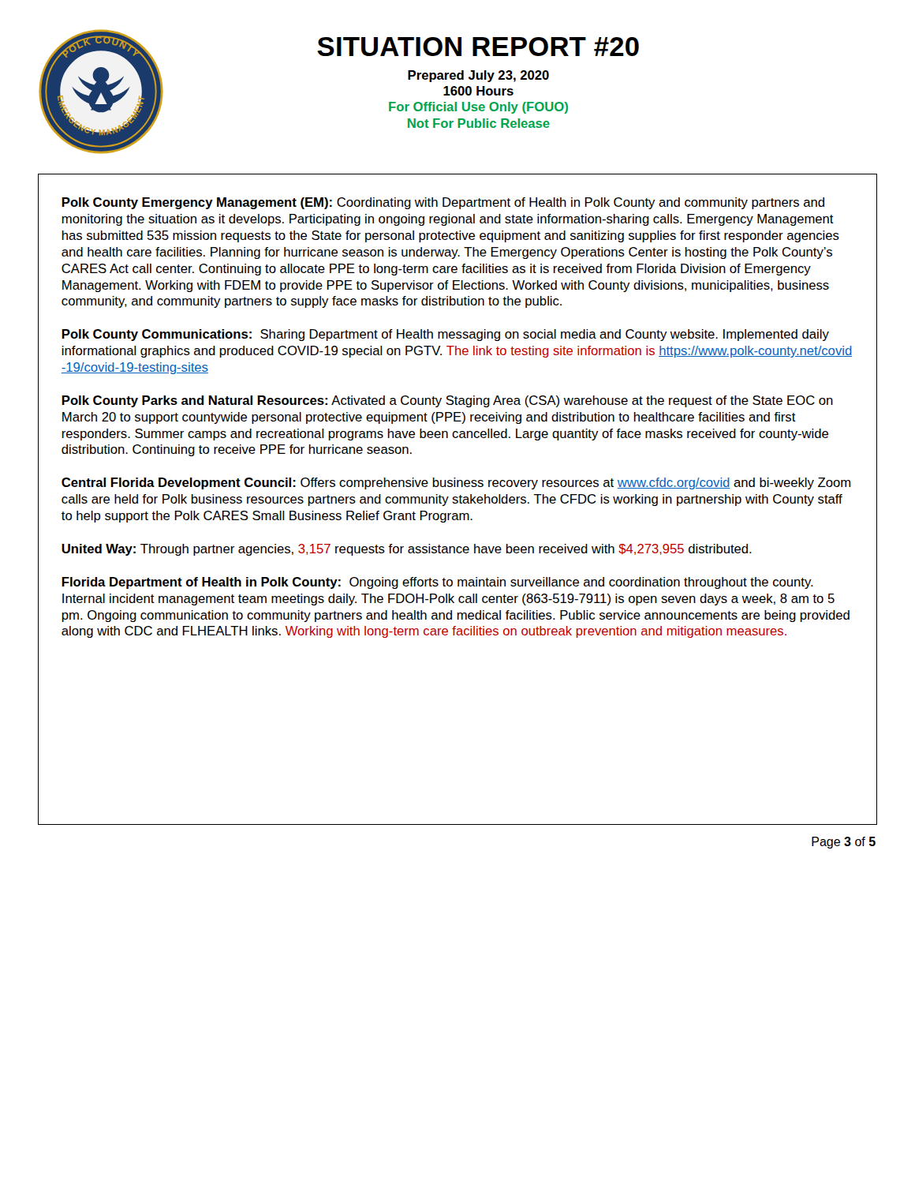POLK COUNTY EMERGENCY MANAGEMENT
SITUATION REPORT #20
Prepared July 23, 2020
1600 Hours
For Official Use Only (FOUO)
Not For Public Release
Polk County Emergency Management (EM): Coordinating with Department of Health in Polk County and community partners and monitoring the situation as it develops. Participating in ongoing regional and state information-sharing calls. Emergency Management has submitted 535 mission requests to the State for personal protective equipment and sanitizing supplies for first responder agencies and health care facilities. Planning for hurricane season is underway. The Emergency Operations Center is hosting the Polk County’s CARES Act call center. Continuing to allocate PPE to long-term care facilities as it is received from Florida Division of Emergency Management. Working with FDEM to provide PPE to Supervisor of Elections. Worked with County divisions, municipalities, business community, and community partners to supply face masks for distribution to the public.
Polk County Communications: Sharing Department of Health messaging on social media and County website. Implemented daily informational graphics and produced COVID-19 special on PGTV. The link to testing site information is https://www.polk-county.net/covid-19/covid-19-testing-sites
Polk County Parks and Natural Resources: Activated a County Staging Area (CSA) warehouse at the request of the State EOC on March 20 to support countywide personal protective equipment (PPE) receiving and distribution to healthcare facilities and first responders. Summer camps and recreational programs have been cancelled. Large quantity of face masks received for county-wide distribution. Continuing to receive PPE for hurricane season.
Central Florida Development Council: Offers comprehensive business recovery resources at www.cfdc.org/covid and bi-weekly Zoom calls are held for Polk business resources partners and community stakeholders. The CFDC is working in partnership with County staff to help support the Polk CARES Small Business Relief Grant Program.
United Way: Through partner agencies, 3,157 requests for assistance have been received with $4,273,955 distributed.
Florida Department of Health in Polk County: Ongoing efforts to maintain surveillance and coordination throughout the county. Internal incident management team meetings daily. The FDOH-Polk call center (863-519-7911) is open seven days a week, 8 am to 5 pm. Ongoing communication to community partners and health and medical facilities. Public service announcements are being provided along with CDC and FLHEALTH links. Working with long-term care facilities on outbreak prevention and mitigation measures.
Page 3 of 5